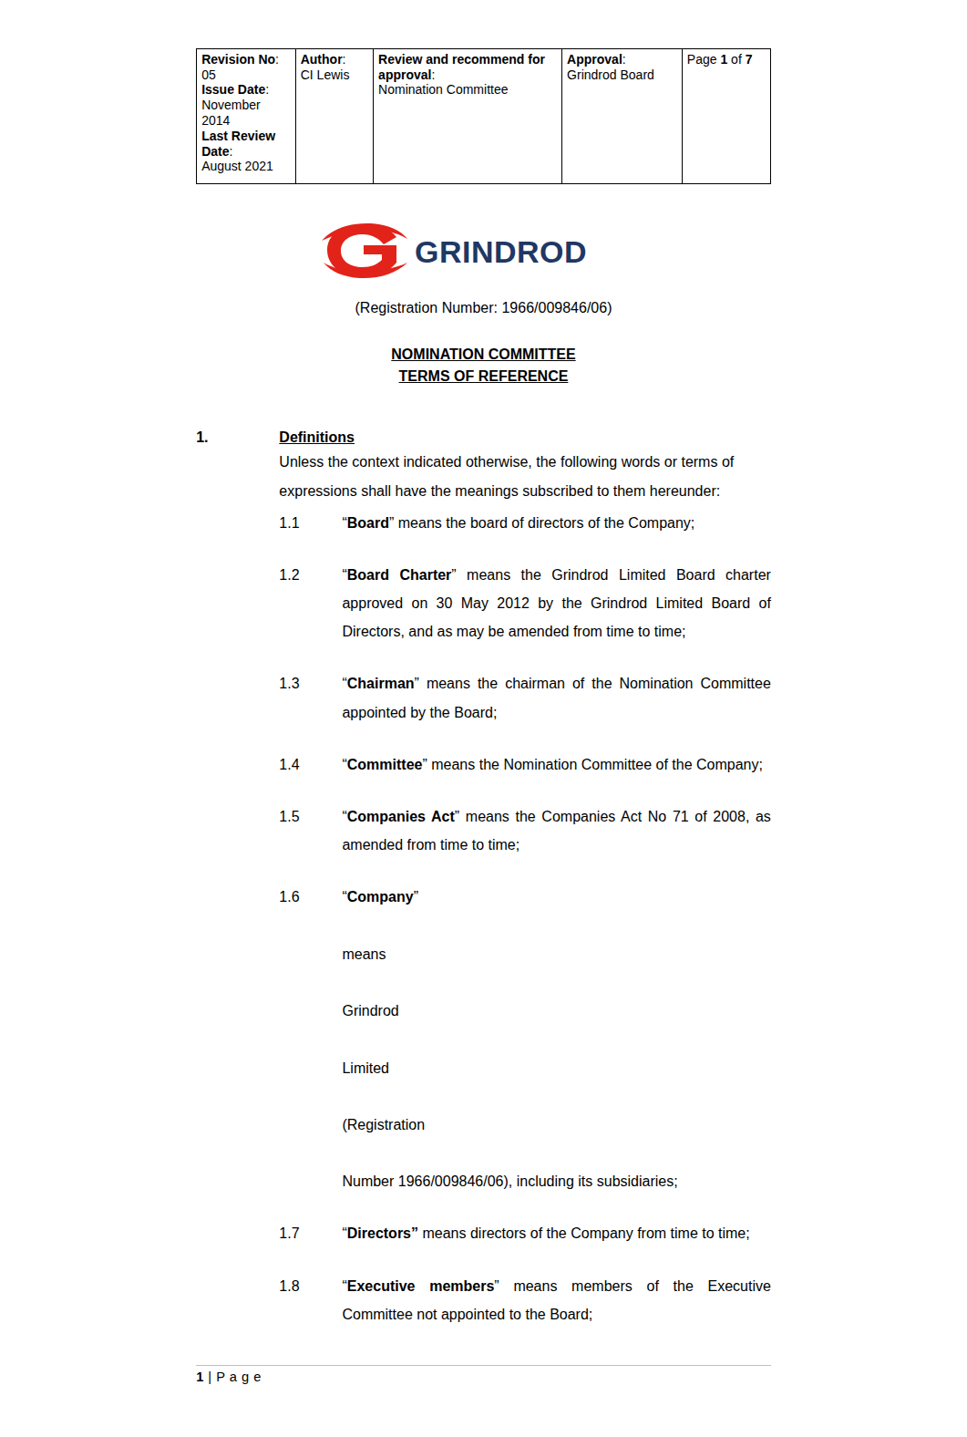| Revision No : 05 Issue Date : November 2014 Last Review Date : August 2021 | Author : CI Lewis | Review and recommend for approval : Nomination Committee | Approval : Grindrod Board | Page 1 of 7 |
GRINDROD
(Registration Number: 1966/009846/06)
NOMINATION COMMITTEE
TERMS OF REFERENCE
1.
Definitions
Unless the context indicated otherwise, the following words or terms of expressions shall have the meanings subscribed to them hereunder:
1.1
“Board” means the board of directors of the Company;
1.2
“Board Charter” means the Grindrod Limited Board charter approved on 30 May 2012 by the Grindrod Limited Board of Directors, and as may be amended from time to time;
1.3
“Chairman” means the chairman of the Nomination Committee appointed by the Board;
1.4
“Committee” means the Nomination Committee of the Company;
1.5
“Companies Act” means the Companies Act No 71 of 2008, as amended from time to time;
1.6
“Company” means Grindrod Limited (Registration Number 1966/009846/06), including its subsidiaries;
1.7
“Directors” means directors of the Company from time to time;
1.8
“Executive members” means members of the Executive Committee not appointed to the Board;
1 | P a g e